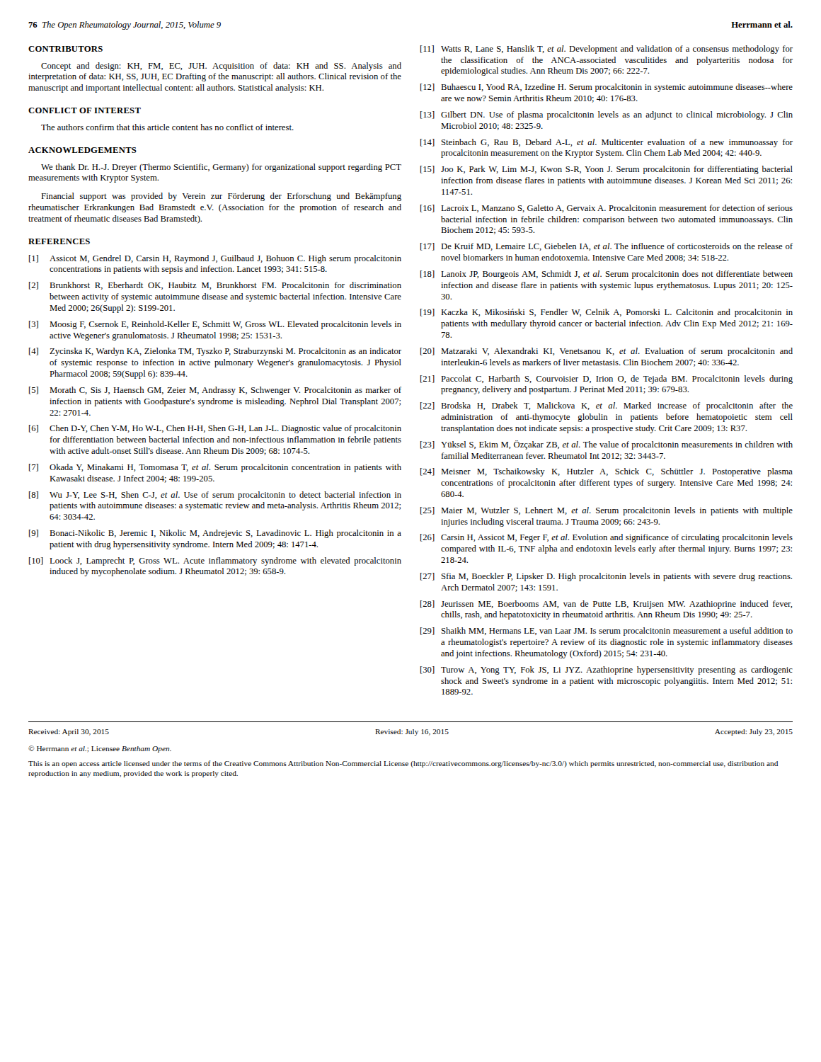76 The Open Rheumatology Journal, 2015, Volume 9
Herrmann et al.
CONTRIBUTORS
Concept and design: KH, FM, EC, JUH. Acquisition of data: KH and SS. Analysis and interpretation of data: KH, SS, JUH, EC Drafting of the manuscript: all authors. Clinical revision of the manuscript and important intellectual content: all authors. Statistical analysis: KH.
CONFLICT OF INTEREST
The authors confirm that this article content has no conflict of interest.
ACKNOWLEDGEMENTS
We thank Dr. H.-J. Dreyer (Thermo Scientific, Germany) for organizational support regarding PCT measurements with Kryptor System.
Financial support was provided by Verein zur Förderung der Erforschung und Bekämpfung rheumatischer Erkrankungen Bad Bramstedt e.V. (Association for the promotion of research and treatment of rheumatic diseases Bad Bramstedt).
REFERENCES
Assicot M, Gendrel D, Carsin H, Raymond J, Guilbaud J, Bohuon C. High serum procalcitonin concentrations in patients with sepsis and infection. Lancet 1993; 341: 515-8.
Brunkhorst R, Eberhardt OK, Haubitz M, Brunkhorst FM. Procalcitonin for discrimination between activity of systemic autoimmune disease and systemic bacterial infection. Intensive Care Med 2000; 26(Suppl 2): S199-201.
Moosig F, Csernok E, Reinhold-Keller E, Schmitt W, Gross WL. Elevated procalcitonin levels in active Wegener's granulomatosis. J Rheumatol 1998; 25: 1531-3.
Zycinska K, Wardyn KA, Zielonka TM, Tyszko P, Straburzynski M. Procalcitonin as an indicator of systemic response to infection in active pulmonary Wegener's granulomacytosis. J Physiol Pharmacol 2008; 59(Suppl 6): 839-44.
Morath C, Sis J, Haensch GM, Zeier M, Andrassy K, Schwenger V. Procalcitonin as marker of infection in patients with Goodpasture's syndrome is misleading. Nephrol Dial Transplant 2007; 22: 2701-4.
Chen D-Y, Chen Y-M, Ho W-L, Chen H-H, Shen G-H, Lan J-L. Diagnostic value of procalcitonin for differentiation between bacterial infection and non-infectious inflammation in febrile patients with active adult-onset Still's disease. Ann Rheum Dis 2009; 68: 1074-5.
Okada Y, Minakami H, Tomomasa T, et al. Serum procalcitonin concentration in patients with Kawasaki disease. J Infect 2004; 48: 199-205.
Wu J-Y, Lee S-H, Shen C-J, et al. Use of serum procalcitonin to detect bacterial infection in patients with autoimmune diseases: a systematic review and meta-analysis. Arthritis Rheum 2012; 64: 3034-42.
Bonaci-Nikolic B, Jeremic I, Nikolic M, Andrejevic S, Lavadinovic L. High procalcitonin in a patient with drug hypersensitivity syndrome. Intern Med 2009; 48: 1471-4.
Loock J, Lamprecht P, Gross WL. Acute inflammatory syndrome with elevated procalcitonin induced by mycophenolate sodium. J Rheumatol 2012; 39: 658-9.
Watts R, Lane S, Hanslik T, et al. Development and validation of a consensus methodology for the classification of the ANCA-associated vasculitides and polyarteritis nodosa for epidemiological studies. Ann Rheum Dis 2007; 66: 222-7.
Buhaescu I, Yood RA, Izzedine H. Serum procalcitonin in systemic autoimmune diseases--where are we now? Semin Arthritis Rheum 2010; 40: 176-83.
Gilbert DN. Use of plasma procalcitonin levels as an adjunct to clinical microbiology. J Clin Microbiol 2010; 48: 2325-9.
Steinbach G, Rau B, Debard A-L, et al. Multicenter evaluation of a new immunoassay for procalcitonin measurement on the Kryptor System. Clin Chem Lab Med 2004; 42: 440-9.
Joo K, Park W, Lim M-J, Kwon S-R, Yoon J. Serum procalcitonin for differentiating bacterial infection from disease flares in patients with autoimmune diseases. J Korean Med Sci 2011; 26: 1147-51.
Lacroix L, Manzano S, Galetto A, Gervaix A. Procalcitonin measurement for detection of serious bacterial infection in febrile children: comparison between two automated immunoassays. Clin Biochem 2012; 45: 593-5.
De Kruif MD, Lemaire LC, Giebelen IA, et al. The influence of corticosteroids on the release of novel biomarkers in human endotoxemia. Intensive Care Med 2008; 34: 518-22.
Lanoix JP, Bourgeois AM, Schmidt J, et al. Serum procalcitonin does not differentiate between infection and disease flare in patients with systemic lupus erythematosus. Lupus 2011; 20: 125-30.
Kaczka K, Mikosiński S, Fendler W, Celnik A, Pomorski L. Calcitonin and procalcitonin in patients with medullary thyroid cancer or bacterial infection. Adv Clin Exp Med 2012; 21: 169-78.
Matzaraki V, Alexandraki KI, Venetsanou K, et al. Evaluation of serum procalcitonin and interleukin-6 levels as markers of liver metastasis. Clin Biochem 2007; 40: 336-42.
Paccolat C, Harbarth S, Courvoisier D, Irion O, de Tejada BM. Procalcitonin levels during pregnancy, delivery and postpartum. J Perinat Med 2011; 39: 679-83.
Brodska H, Drabek T, Malickova K, et al. Marked increase of procalcitonin after the administration of anti-thymocyte globulin in patients before hematopoietic stem cell transplantation does not indicate sepsis: a prospective study. Crit Care 2009; 13: R37.
Yüksel S, Ekim M, Özçakar ZB, et al. The value of procalcitonin measurements in children with familial Mediterranean fever. Rheumatol Int 2012; 32: 3443-7.
Meisner M, Tschaikowsky K, Hutzler A, Schick C, Schüttler J. Postoperative plasma concentrations of procalcitonin after different types of surgery. Intensive Care Med 1998; 24: 680-4.
Maier M, Wutzler S, Lehnert M, et al. Serum procalcitonin levels in patients with multiple injuries including visceral trauma. J Trauma 2009; 66: 243-9.
Carsin H, Assicot M, Feger F, et al. Evolution and significance of circulating procalcitonin levels compared with IL-6, TNF alpha and endotoxin levels early after thermal injury. Burns 1997; 23: 218-24.
Sfia M, Boeckler P, Lipsker D. High procalcitonin levels in patients with severe drug reactions. Arch Dermatol 2007; 143: 1591.
Jeurissen ME, Boerbooms AM, van de Putte LB, Kruijsen MW. Azathioprine induced fever, chills, rash, and hepatotoxicity in rheumatoid arthritis. Ann Rheum Dis 1990; 49: 25-7.
Shaikh MM, Hermans LE, van Laar JM. Is serum procalcitonin measurement a useful addition to a rheumatologist's repertoire? A review of its diagnostic role in systemic inflammatory diseases and joint infections. Rheumatology (Oxford) 2015; 54: 231-40.
Turow A, Yong TY, Fok JS, Li JYZ. Azathioprine hypersensitivity presenting as cardiogenic shock and Sweet's syndrome in a patient with microscopic polyangiitis. Intern Med 2012; 51: 1889-92.
Received: April 30, 2015 Revised: July 16, 2015 Accepted: July 23, 2015
© Herrmann et al.; Licensee Bentham Open.
This is an open access article licensed under the terms of the Creative Commons Attribution Non-Commercial License (http://creativecommons.org/licenses/by-nc/3.0/) which permits unrestricted, non-commercial use, distribution and reproduction in any medium, provided the work is properly cited.